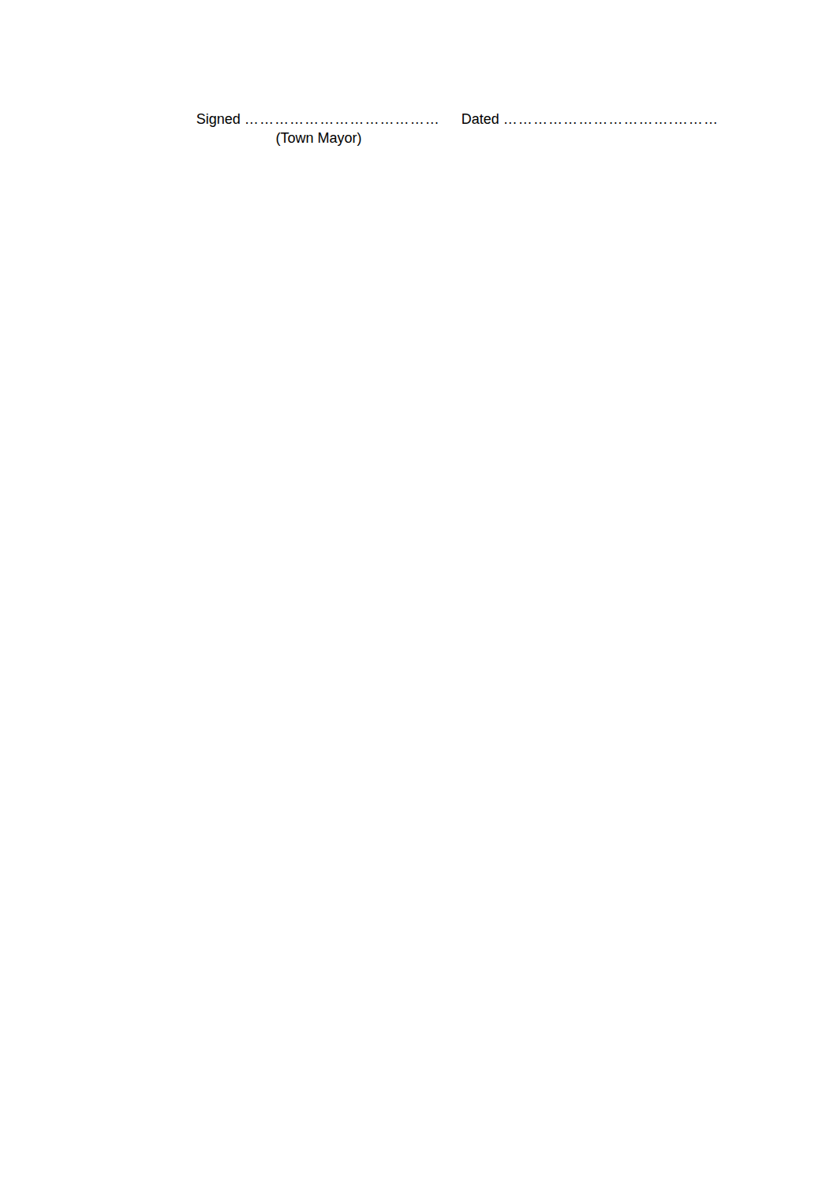Signed ………………………………… Dated …………………………….………
(Town Mayor)